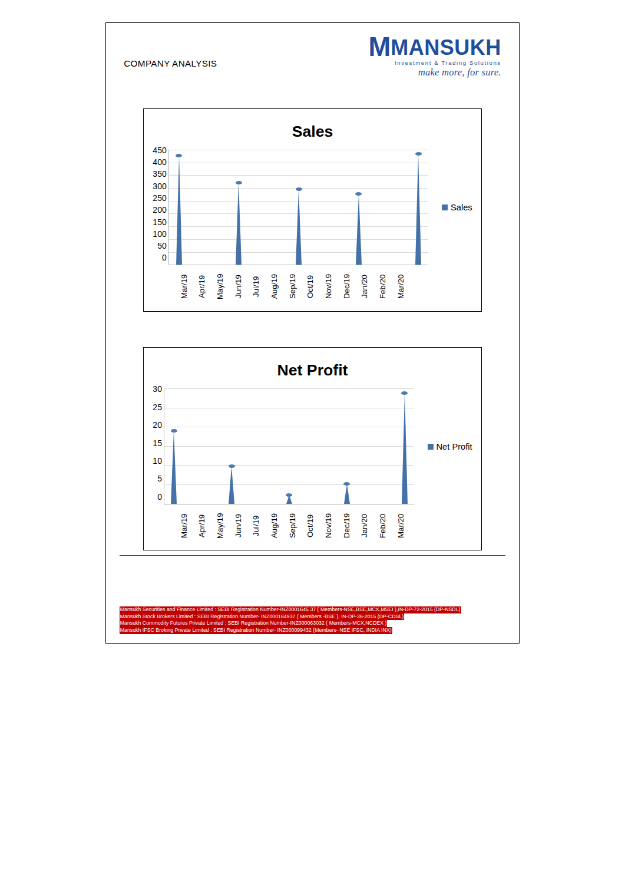COMPANY ANALYSIS
MMANSUKH
Investment & Trading Solutions
make more, for sure.
Sales
450 400 350 300 250 200 150 100 50 0
Sales
Mar/19
Apr/19
May/19
Jun/19
Jul/19
Aug/19
Sep/19
Oct/19
Nov/19
Dec/19
Jan/20
Feb/20
Mar/20
Net Profit
30 25 20 15 10 5 0
Net Profit
Mar/19
Apr/19
May/19
Jun/19
Jul/19
Aug/19
Sep/19
Oct/19
Nov/19
Dec/19
Jan/20
Feb/20
Mar/20
Mansukh Securities and Finance Limited : SEBI Registration Number-INZ0001645 37 ( Members-NSE,BSE,MCX,MSEI ),IN-DP-72-2015 (DP-NSDL)
Mansukh Stock Brokers Limited : SEBI Registration Number- INZ000164937 ( Members -BSE ), IN-DP-36-2015 (DP-CDSL)
Mansukh Commodity Futures Private Limited : SEBI Registration Number-INZ000063032 ( Members-MCX,NCDEX )
Mansukh IFSC Broking Private Limited : SEBI Registration Number- INZ000099432 (Members- NSE IFSC, INDIA INX)